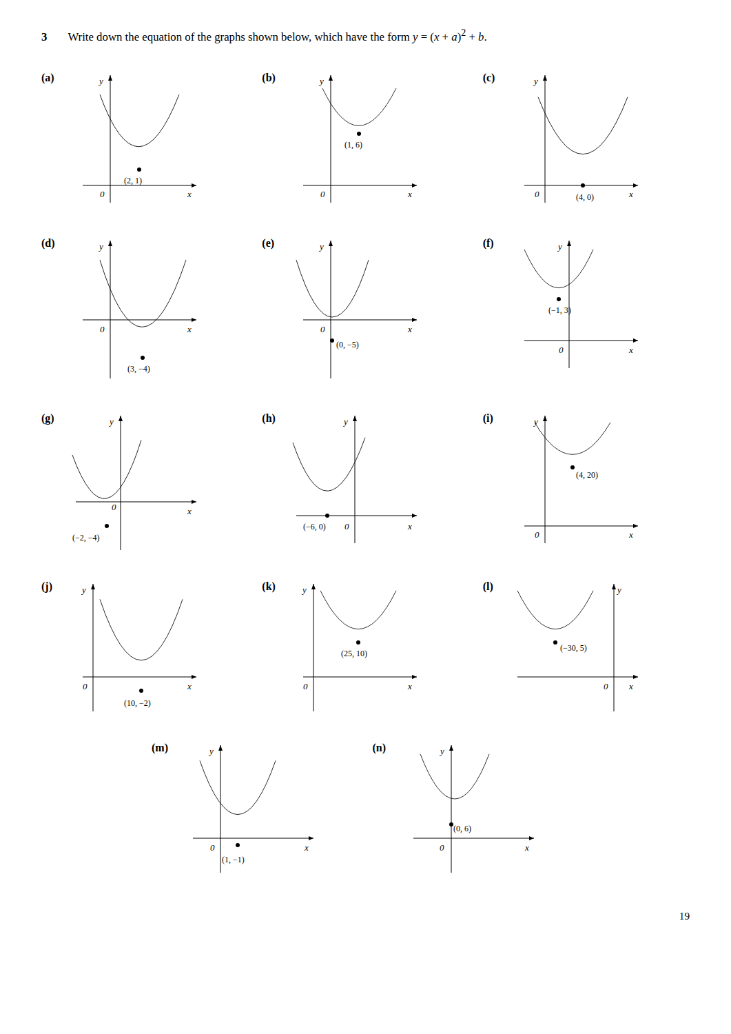3 Write down the equation of the graphs shown below, which have the form y = (x + a)2 + b.
(a)
(2, 1) 0 x y
(b)
(1, 6) 0 x y
(c)
(4, 0) 0 x y
(d)
(3, −4) 0 x y
(e)
(0, −5) 0 x y
(f)
(−1, 3) 0 x y
(g)
(−2, −4) 0 x y
(h)
(−6, 0) 0 x y
(i)
(4, 20) 0 x y
(j)
(10, −2) 0 x y
(k)
(25, 10) 0 x y
(l)
(−30, 5) 0 x y
(m)
(1, −1) 0 x y
(n)
(0, 6) 0 x y
19